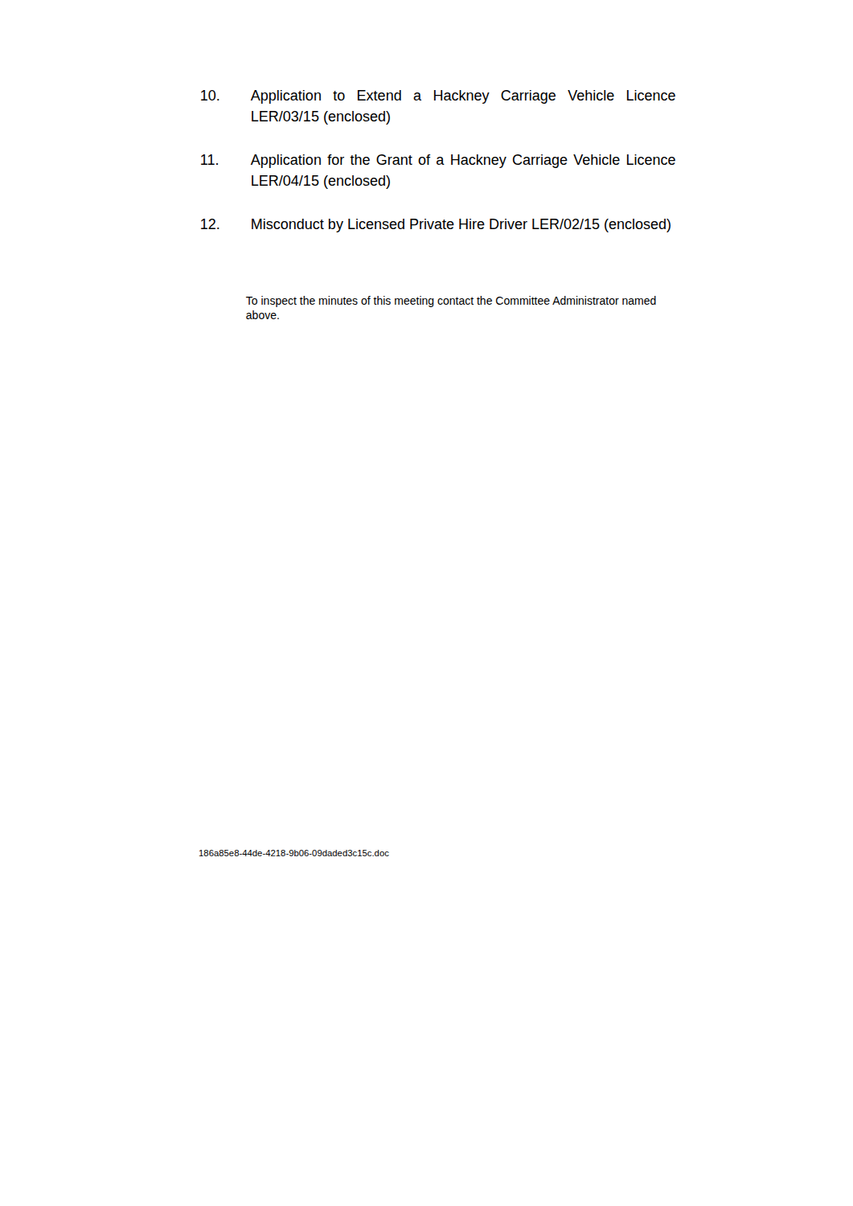10. Application to Extend a Hackney Carriage Vehicle Licence LER/03/15 (enclosed)
11. Application for the Grant of a Hackney Carriage Vehicle Licence LER/04/15 (enclosed)
12. Misconduct by Licensed Private Hire Driver LER/02/15 (enclosed)
To inspect the minutes of this meeting contact the Committee Administrator named above.
186a85e8-44de-4218-9b06-09daded3c15c.doc